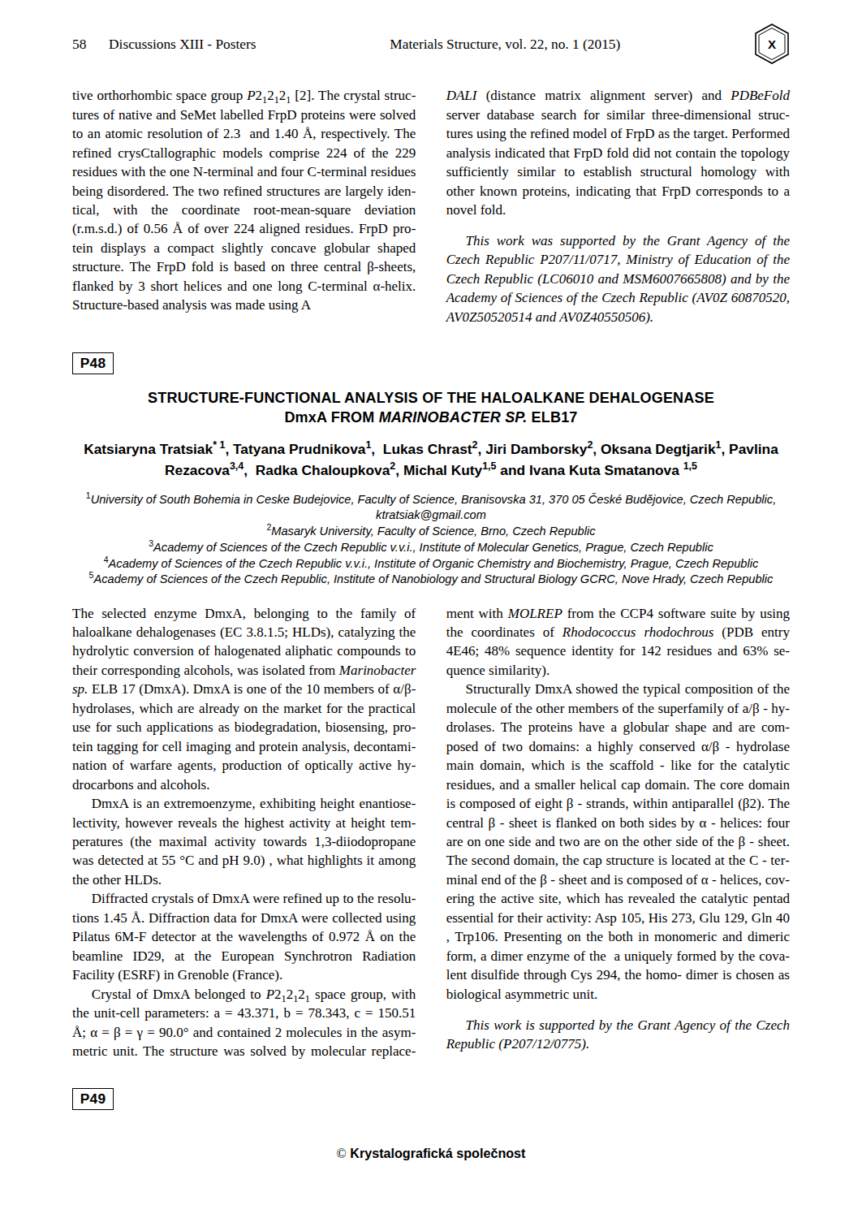58 Discussions XIII - Posters
Materials Structure, vol. 22, no. 1 (2015)
X
tive orthorhombic space group P212121 [2]. The crystal structures of native and SeMet labelled FrpD proteins were solved to an atomic resolution of 2.3 and 1.40 Å, respectively. The refined crysCtallographic models comprise 224 of the 229 residues with the one N-terminal and four C-terminal residues being disordered. The two refined structures are largely identical, with the coordinate root-mean-square deviation (r.m.s.d.) of 0.56 Å of over 224 aligned residues. FrpD protein displays a compact slightly concave globular shaped structure. The FrpD fold is based on three central β-sheets, flanked by 3 short helices and one long C-terminal α-helix. Structure-based analysis was made using A
DALI (distance matrix alignment server) and PDBeFold server database search for similar three-dimensional structures using the refined model of FrpD as the target. Performed analysis indicated that FrpD fold did not contain the topology sufficiently similar to establish structural homology with other known proteins, indicating that FrpD corresponds to a novel fold.
This work was supported by the Grant Agency of the Czech Republic P207/11/0717, Ministry of Education of the Czech Republic (LC06010 and MSM6007665808) and by the Academy of Sciences of the Czech Republic (AV0Z 60870520, AV0Z50520514 and AV0Z40550506).
P48
STRUCTURE-FUNCTIONAL ANALYSIS OF THE HALOALKANE DEHALOGENASE
DmxA FROM MARINOBACTER SP. ELB17
Katsiaryna Tratsiak* 1, Tatyana Prudnikova1, Lukas Chrast2, Jiri Damborsky2, Oksana Degtjarik1, Pavlina Rezacova3,4, Radka Chaloupkova2, Michal Kuty1,5 and Ivana Kuta Smatanova 1,5
1University of South Bohemia in Ceske Budejovice, Faculty of Science, Branisovska 31, 370 05 České Budějovice, Czech Republic, ktratsiak@gmail.com
2Masaryk University, Faculty of Science, Brno, Czech Republic
3Academy of Sciences of the Czech Republic v.v.i., Institute of Molecular Genetics, Prague, Czech Republic
4Academy of Sciences of the Czech Republic v.v.i., Institute of Organic Chemistry and Biochemistry, Prague, Czech Republic
5Academy of Sciences of the Czech Republic, Institute of Nanobiology and Structural Biology GCRC, Nove Hrady, Czech Republic
The selected enzyme DmxA, belonging to the family of haloalkane dehalogenases (EC 3.8.1.5; HLDs), catalyzing the hydrolytic conversion of halogenated aliphatic compounds to their corresponding alcohols, was isolated from Marinobacter sp. ELB 17 (DmxA). DmxA is one of the 10 members of α/β-hydrolases, which are already on the market for the practical use for such applications as biodegradation, biosensing, protein tagging for cell imaging and protein analysis, decontamination of warfare agents, production of optically active hydrocarbons and alcohols.
DmxA is an extremoenzyme, exhibiting height enantioselectivity, however reveals the highest activity at height temperatures (the maximal activity towards 1,3-diiodopropane was detected at 55 °C and pH 9.0) , what highlights it among the other HLDs.
Diffracted crystals of DmxA were refined up to the resolutions 1.45 Å. Diffraction data for DmxA were collected using Pilatus 6M-F detector at the wavelengths of 0.972 Å on the beamline ID29, at the European Synchrotron Radiation Facility (ESRF) in Grenoble (France).
Crystal of DmxA belonged to P212121 space group, with the unit-cell parameters: a = 43.371, b = 78.343, c = 150.51 Å; α = β = γ = 90.0° and contained 2 molecules in the asymmetric unit. The structure was solved by molecular replacement with MOLREP from the CCP4 software suite by using the coordinates of Rhodococcus rhodochrous (PDB entry 4E46; 48% sequence identity for 142 residues and 63% sequence similarity).
Structurally DmxA showed the typical composition of the molecule of the other members of the superfamily of a/β - hydrolases. The proteins have a globular shape and are composed of two domains: a highly conserved α/β - hydrolase main domain, which is the scaffold - like for the catalytic residues, and a smaller helical cap domain. The core domain is composed of eight β - strands, within antiparallel (β2). The central β - sheet is flanked on both sides by α - helices: four are on one side and two are on the other side of the β - sheet. The second domain, the cap structure is located at the C - terminal end of the β - sheet and is composed of α - helices, covering the active site, which has revealed the catalytic pentad essential for their activity: Asp 105, His 273, Glu 129, Gln 40 , Trp106. Presenting on the both in monomeric and dimeric form, a dimer enzyme of the a uniquely formed by the covalent disulfide through Cys 294, the homo- dimer is chosen as biological asymmetric unit.
This work is supported by the Grant Agency of the Czech Republic (P207/12/0775).
P49
© Krystalografická společnost